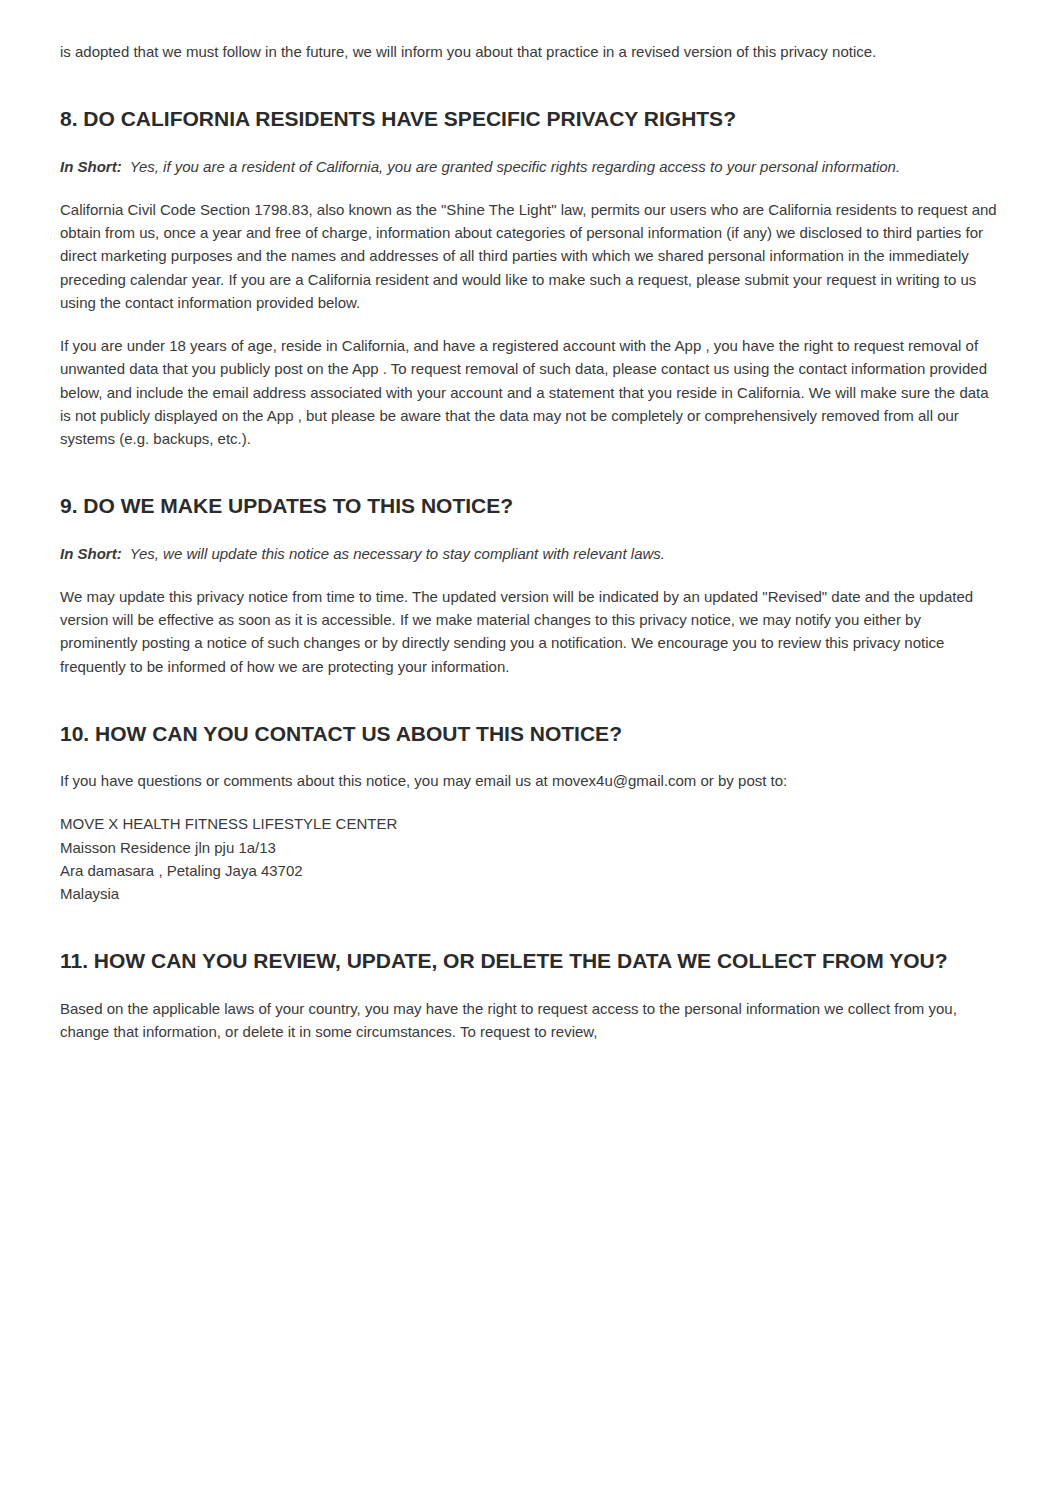is adopted that we must follow in the future, we will inform you about that practice in a revised version of this privacy notice.
8. DO CALIFORNIA RESIDENTS HAVE SPECIFIC PRIVACY RIGHTS?
In Short: Yes, if you are a resident of California, you are granted specific rights regarding access to your personal information.
California Civil Code Section 1798.83, also known as the "Shine The Light" law, permits our users who are California residents to request and obtain from us, once a year and free of charge, information about categories of personal information (if any) we disclosed to third parties for direct marketing purposes and the names and addresses of all third parties with which we shared personal information in the immediately preceding calendar year. If you are a California resident and would like to make such a request, please submit your request in writing to us using the contact information provided below.
If you are under 18 years of age, reside in California, and have a registered account with the App , you have the right to request removal of unwanted data that you publicly post on the App . To request removal of such data, please contact us using the contact information provided below, and include the email address associated with your account and a statement that you reside in California. We will make sure the data is not publicly displayed on the App , but please be aware that the data may not be completely or comprehensively removed from all our systems (e.g. backups, etc.).
9. DO WE MAKE UPDATES TO THIS NOTICE?
In Short: Yes, we will update this notice as necessary to stay compliant with relevant laws.
We may update this privacy notice from time to time. The updated version will be indicated by an updated "Revised" date and the updated version will be effective as soon as it is accessible. If we make material changes to this privacy notice, we may notify you either by prominently posting a notice of such changes or by directly sending you a notification. We encourage you to review this privacy notice frequently to be informed of how we are protecting your information.
10. HOW CAN YOU CONTACT US ABOUT THIS NOTICE?
If you have questions or comments about this notice, you may email us at movex4u@gmail.com or by post to:
MOVE X HEALTH FITNESS LIFESTYLE CENTER
Maisson Residence jln pju 1a/13
Ara damasara , Petaling Jaya 43702
Malaysia
11. HOW CAN YOU REVIEW, UPDATE, OR DELETE THE DATA WE COLLECT FROM YOU?
Based on the applicable laws of your country, you may have the right to request access to the personal information we collect from you, change that information, or delete it in some circumstances. To request to review,